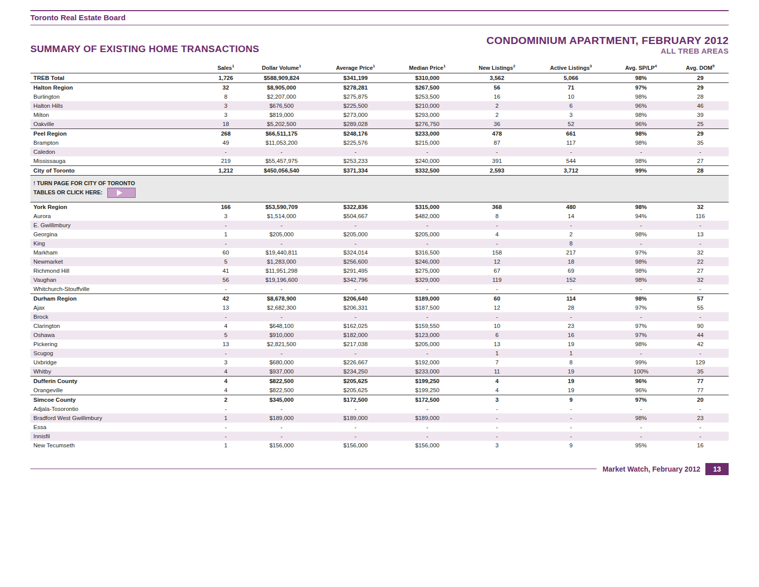Toronto Real Estate Board
SUMMARY OF EXISTING HOME TRANSACTIONS
CONDOMINIUM APARTMENT, FEBRUARY 2012
ALL TREB AREAS
| | Sales 1 | Dollar Volume 1 | Average Price 1 | Median Price 1 | New Listings 2 | Active Listings 3 | Avg. SP/LP 4 | Avg. DOM 5 |
| --- | --- | --- | --- | --- | --- | --- | --- | --- |
| TREB Total | 1,726 | $588,909,824 | $341,199 | $310,000 | 3,562 | 5,066 | 98% | 29 |
| Halton Region | 32 | $8,905,000 | $278,281 | $267,500 | 56 | 71 | 97% | 29 |
| Burlington | 8 | $2,207,000 | $275,875 | $253,500 | 16 | 10 | 98% | 28 |
| Halton Hills | 3 | $676,500 | $225,500 | $210,000 | 2 | 6 | 96% | 46 |
| Milton | 3 | $819,000 | $273,000 | $293,000 | 2 | 3 | 98% | 39 |
| Oakville | 18 | $5,202,500 | $289,028 | $276,750 | 36 | 52 | 96% | 25 |
| Peel Region | 268 | $66,511,175 | $248,176 | $233,000 | 478 | 661 | 98% | 29 |
| Brampton | 49 | $11,053,200 | $225,576 | $215,000 | 87 | 117 | 98% | 35 |
| Caledon | - | - | - | - | - | - | - | - |
| Mississauga | 219 | $55,457,975 | $253,233 | $240,000 | 391 | 544 | 98% | 27 |
| City of Toronto | 1,212 | $450,056,540 | $371,334 | $332,500 | 2,593 | 3,712 | 99% | 28 |
| ! TURN PAGE FOR CITY OF TORONTO TABLES OR CLICK HERE: | | | | | | | | |
| York Region | 166 | $53,590,709 | $322,836 | $315,000 | 368 | 480 | 98% | 32 |
| Aurora | 3 | $1,514,000 | $504,667 | $482,000 | 8 | 14 | 94% | 116 |
| E. Gwillimbury | - | - | - | - | - | - | - | - |
| Georgina | 1 | $205,000 | $205,000 | $205,000 | 4 | 2 | 98% | 13 |
| King | - | - | - | - | - | 8 | - | - |
| Markham | 60 | $19,440,811 | $324,014 | $316,500 | 158 | 217 | 97% | 32 |
| Newmarket | 5 | $1,283,000 | $256,600 | $246,000 | 12 | 18 | 98% | 22 |
| Richmond Hill | 41 | $11,951,298 | $291,495 | $275,000 | 67 | 69 | 98% | 27 |
| Vaughan | 56 | $19,196,600 | $342,796 | $329,000 | 119 | 152 | 98% | 32 |
| Whitchurch-Stouffville | - | - | - | - | - | - | - | - |
| Durham Region | 42 | $8,678,900 | $206,640 | $189,000 | 60 | 114 | 98% | 57 |
| Ajax | 13 | $2,682,300 | $206,331 | $187,500 | 12 | 28 | 97% | 55 |
| Brock | - | - | - | - | - | - | - | - |
| Clarington | 4 | $648,100 | $162,025 | $159,550 | 10 | 23 | 97% | 90 |
| Oshawa | 5 | $910,000 | $182,000 | $123,000 | 6 | 16 | 97% | 44 |
| Pickering | 13 | $2,821,500 | $217,038 | $205,000 | 13 | 19 | 98% | 42 |
| Scugog | - | - | - | - | 1 | 1 | - | - |
| Uxbridge | 3 | $680,000 | $226,667 | $192,000 | 7 | 8 | 99% | 129 |
| Whitby | 4 | $937,000 | $234,250 | $233,000 | 11 | 19 | 100% | 35 |
| Dufferin County | 4 | $822,500 | $205,625 | $199,250 | 4 | 19 | 96% | 77 |
| Orangeville | 4 | $822,500 | $205,625 | $199,250 | 4 | 19 | 96% | 77 |
| Simcoe County | 2 | $345,000 | $172,500 | $172,500 | 3 | 9 | 97% | 20 |
| Adjala-Tosorontio | - | - | - | - | - | - | - | - |
| Bradford West Gwillimbury | 1 | $189,000 | $189,000 | $189,000 | - | - | 98% | 23 |
| Essa | - | - | - | - | - | - | - | - |
| Innisfil | - | - | - | - | - | - | - | - |
| New Tecumseth | 1 | $156,000 | $156,000 | $156,000 | 3 | 9 | 95% | 16 |
Market Watch, February 2012
13